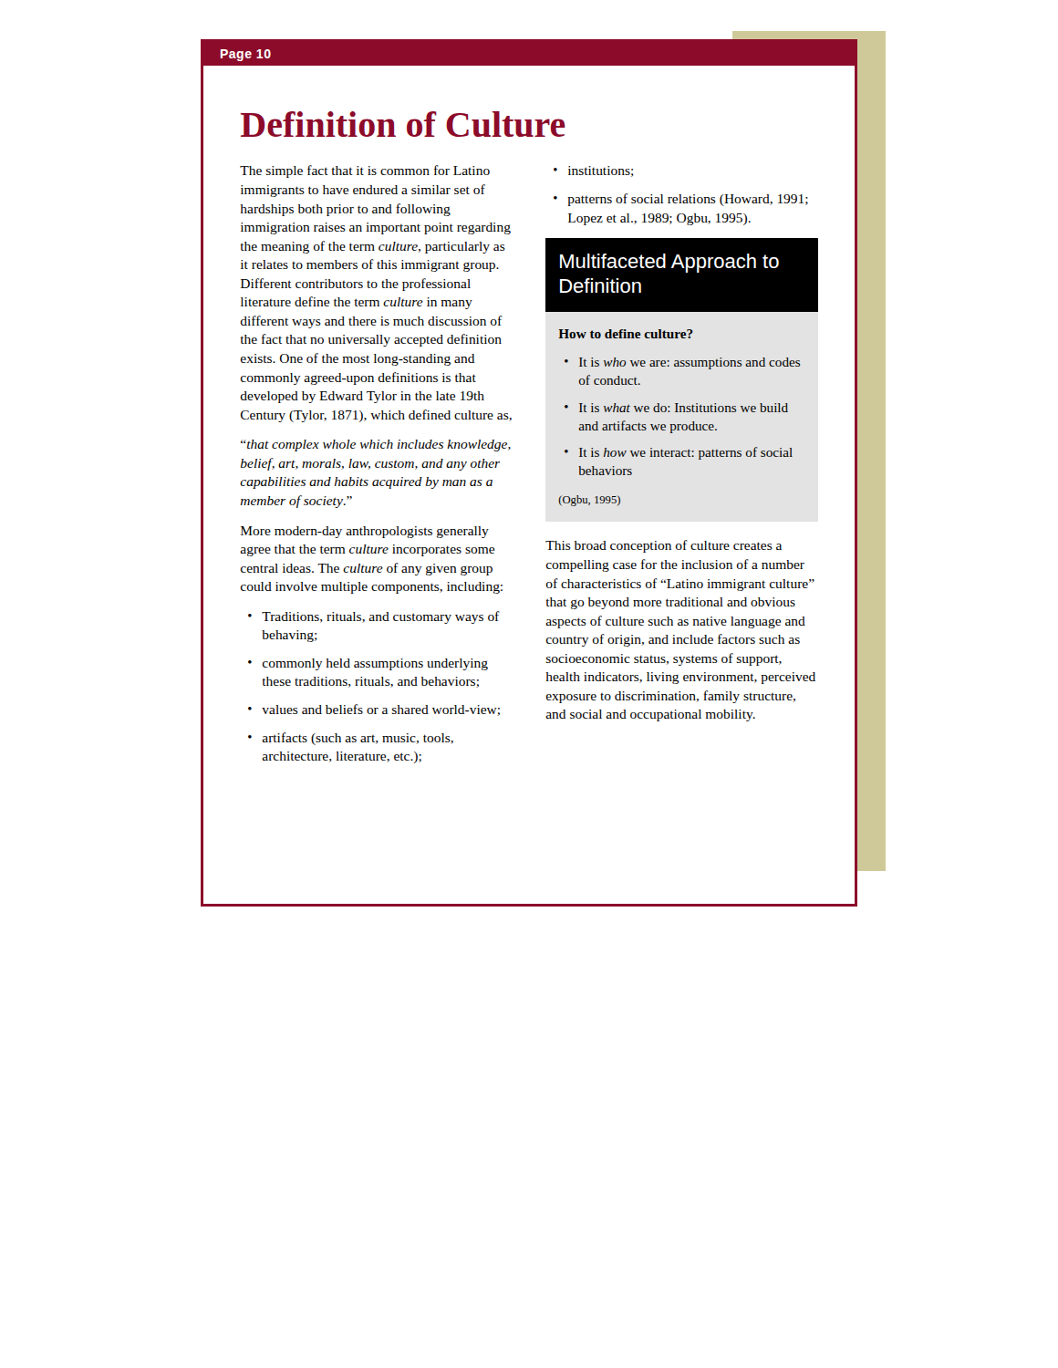Page 10
Definition of Culture
The simple fact that it is common for Latino immigrants to have endured a similar set of hardships both prior to and following immigration raises an important point regarding the meaning of the term culture, particularly as it relates to members of this immigrant group. Different contributors to the professional literature define the term culture in many different ways and there is much discussion of the fact that no universally accepted definition exists. One of the most long-standing and commonly agreed-upon definitions is that developed by Edward Tylor in the late 19th Century (Tylor, 1871), which defined culture as,
“that complex whole which includes knowledge, belief, art, morals, law, custom, and any other capabilities and habits acquired by man as a member of society.”
More modern-day anthropologists generally agree that the term culture incorporates some central ideas. The culture of any given group could involve multiple components, including:
Traditions, rituals, and customary ways of behaving;
commonly held assumptions underlying these traditions, rituals, and behaviors;
values and beliefs or a shared world-view;
artifacts (such as art, music, tools, architecture, literature, etc.);
institutions;
patterns of social relations (Howard, 1991; Lopez et al., 1989; Ogbu, 1995).
Multifaceted Approach to Definition
How to define culture?
It is who we are: assumptions and codes of conduct.
It is what we do: Institutions we build and artifacts we produce.
It is how we interact: patterns of social behaviors
(Ogbu, 1995)
This broad conception of culture creates a compelling case for the inclusion of a number of characteristics of “Latino immigrant culture” that go beyond more traditional and obvious aspects of culture such as native language and country of origin, and include factors such as socioeconomic status, systems of support, health indicators, living environment, perceived exposure to discrimination, family structure, and social and occupational mobility.